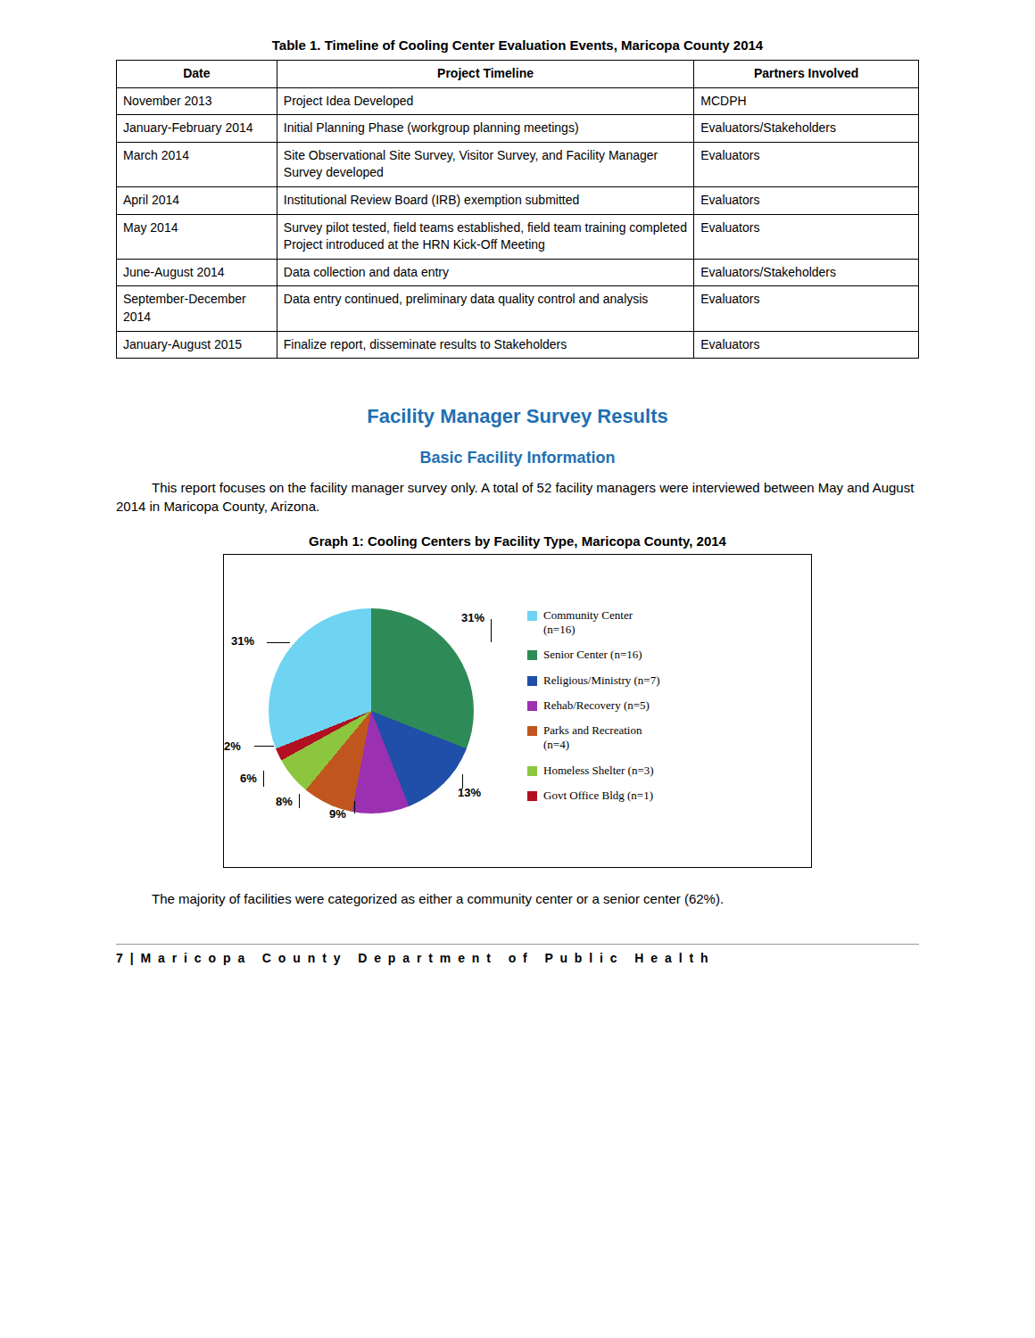Table 1. Timeline of Cooling Center Evaluation Events, Maricopa County 2014
| Date | Project Timeline | Partners Involved |
| --- | --- | --- |
| November 2013 | Project Idea Developed | MCDPH |
| January-February 2014 | Initial Planning Phase (workgroup planning meetings) | Evaluators/Stakeholders |
| March 2014 | Site Observational Site Survey, Visitor Survey, and Facility Manager Survey developed | Evaluators |
| April 2014 | Institutional Review Board (IRB) exemption submitted | Evaluators |
| May 2014 | Survey pilot tested, field teams established, field team training completed Project introduced at the HRN Kick-Off Meeting | Evaluators |
| June-August 2014 | Data collection and data entry | Evaluators/Stakeholders |
| September-December 2014 | Data entry continued, preliminary data quality control and analysis | Evaluators |
| January-August 2015 | Finalize report, disseminate results to Stakeholders | Evaluators |
Facility Manager Survey Results
Basic Facility Information
This report focuses on the facility manager survey only. A total of 52 facility managers were interviewed between May and August 2014 in Maricopa County, Arizona.
Graph 1: Cooling Centers by Facility Type, Maricopa County, 2014
31%
31%
2%
6%
8%
9%
13%
Community Center
(n=16)
Senior Center (n=16)
Religious/Ministry (n=7)
Rehab/Recovery (n=5)
Parks and Recreation
(n=4)
Homeless Shelter (n=3)
Govt Office Bldg (n=1)
The majority of facilities were categorized as either a community center or a senior center (62%).
7 | M a r i c o p a C o u n t y D e p a r t m e n t o f P u b l i c H e a l t h